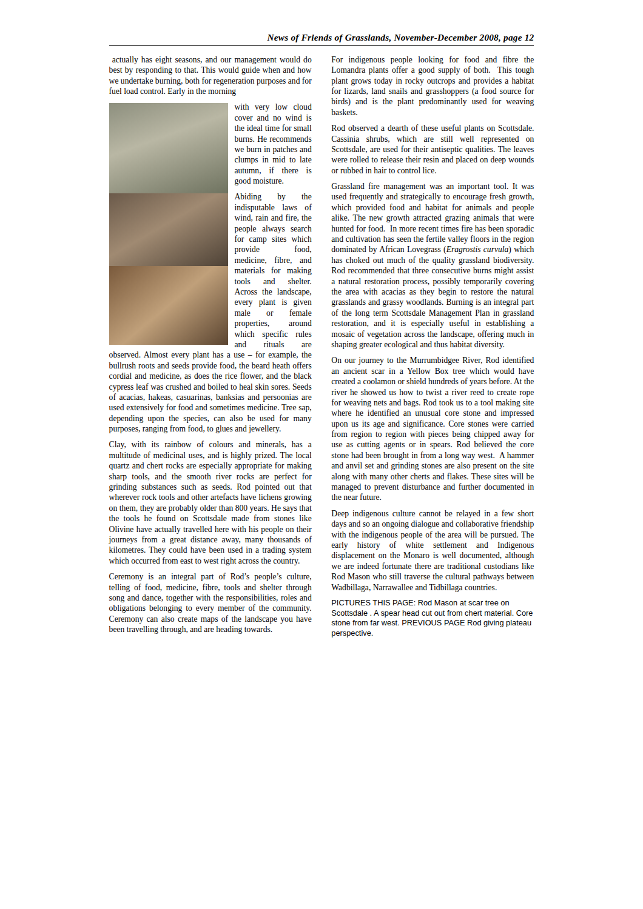News of Friends of Grasslands, November-December 2008, page 12
actually has eight seasons, and our management would do best by responding to that. This would guide when and how we undertake burning, both for regeneration purposes and for fuel load control. Early in the morning
with very low cloud cover and no wind is the ideal time for small burns. He recommends we burn in patches and clumps in mid to late autumn, if there is good moisture.
Abiding by the indisputable laws of wind, rain and fire, the people always search for camp sites which provide food, medicine, fibre, and materials for making tools and shelter. Across the landscape, every plant is given male or female properties, around which specific rules and rituals are observed. Almost every plant has a use – for example, the bullrush roots and seeds provide food, the beard heath offers cordial and medicine, as does the rice flower, and the black cypress leaf was crushed and boiled to heal skin sores. Seeds of acacias, hakeas, casuarinas, banksias and persoonias are used extensively for food and sometimes medicine. Tree sap, depending upon the species, can also be used for many purposes, ranging from food, to glues and jewellery.
Clay, with its rainbow of colours and minerals, has a multitude of medicinal uses, and is highly prized. The local quartz and chert rocks are especially appropriate for making sharp tools, and the smooth river rocks are perfect for grinding substances such as seeds. Rod pointed out that wherever rock tools and other artefacts have lichens growing on them, they are probably older than 800 years. He says that the tools he found on Scottsdale made from stones like Olivine have actually travelled here with his people on their journeys from a great distance away, many thousands of kilometres. They could have been used in a trading system which occurred from east to west right across the country.
Ceremony is an integral part of Rod’s people’s culture, telling of food, medicine, fibre, tools and shelter through song and dance, together with the responsibilities, roles and obligations belonging to every member of the community. Ceremony can also create maps of the landscape you have been travelling through, and are heading towards.
For indigenous people looking for food and fibre the Lomandra plants offer a good supply of both. This tough plant grows today in rocky outcrops and provides a habitat for lizards, land snails and grasshoppers (a food source for birds) and is the plant predominantly used for weaving baskets.
Rod observed a dearth of these useful plants on Scottsdale. Cassinia shrubs, which are still well represented on Scottsdale, are used for their antiseptic qualities. The leaves were rolled to release their resin and placed on deep wounds or rubbed in hair to control lice.
Grassland fire management was an important tool. It was used frequently and strategically to encourage fresh growth, which provided food and habitat for animals and people alike. The new growth attracted grazing animals that were hunted for food. In more recent times fire has been sporadic and cultivation has seen the fertile valley floors in the region dominated by African Lovegrass (Eragrostis curvula) which has choked out much of the quality grassland biodiversity. Rod recommended that three consecutive burns might assist a natural restoration process, possibly temporarily covering the area with acacias as they begin to restore the natural grasslands and grassy woodlands. Burning is an integral part of the long term Scottsdale Management Plan in grassland restoration, and it is especially useful in establishing a mosaic of vegetation across the landscape, offering much in shaping greater ecological and thus habitat diversity.
On our journey to the Murrumbidgee River, Rod identified an ancient scar in a Yellow Box tree which would have created a coolamon or shield hundreds of years before. At the river he showed us how to twist a river reed to create rope for weaving nets and bags. Rod took us to a tool making site where he identified an unusual core stone and impressed upon us its age and significance. Core stones were carried from region to region with pieces being chipped away for use as cutting agents or in spears. Rod believed the core stone had been brought in from a long way west. A hammer and anvil set and grinding stones are also present on the site along with many other cherts and flakes. These sites will be managed to prevent disturbance and further documented in the near future.
Deep indigenous culture cannot be relayed in a few short days and so an ongoing dialogue and collaborative friendship with the indigenous people of the area will be pursued. The early history of white settlement and Indigenous displacement on the Monaro is well documented, although we are indeed fortunate there are traditional custodians like Rod Mason who still traverse the cultural pathways between Wadbillaga, Narrawallee and Tidbillaga countries.
PICTURES THIS PAGE: Rod Mason at scar tree on Scottsdale . A spear head cut out from chert material. Core stone from far west. PREVIOUS PAGE Rod giving plateau perspective.